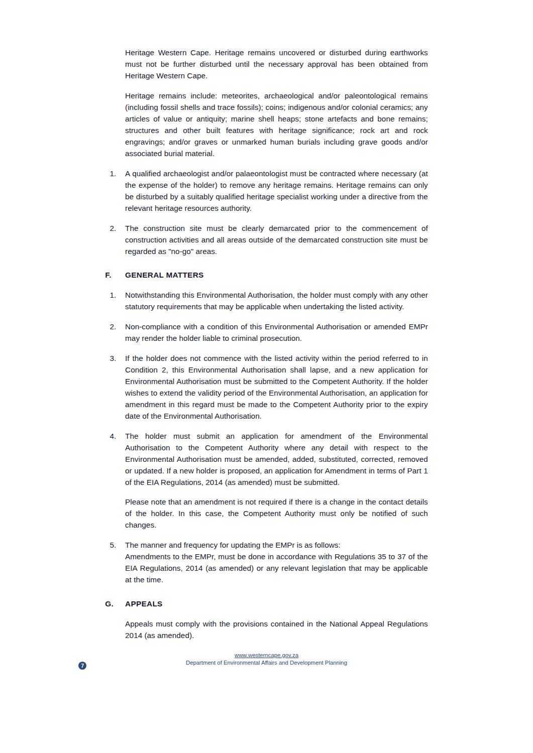Heritage Western Cape. Heritage remains uncovered or disturbed during earthworks must not be further disturbed until the necessary approval has been obtained from Heritage Western Cape.
Heritage remains include: meteorites, archaeological and/or paleontological remains (including fossil shells and trace fossils); coins; indigenous and/or colonial ceramics; any articles of value or antiquity; marine shell heaps; stone artefacts and bone remains; structures and other built features with heritage significance; rock art and rock engravings; and/or graves or unmarked human burials including grave goods and/or associated burial material.
A qualified archaeologist and/or palaeontologist must be contracted where necessary (at the expense of the holder) to remove any heritage remains. Heritage remains can only be disturbed by a suitably qualified heritage specialist working under a directive from the relevant heritage resources authority.
The construction site must be clearly demarcated prior to the commencement of construction activities and all areas outside of the demarcated construction site must be regarded as "no-go" areas.
F. GENERAL MATTERS
Notwithstanding this Environmental Authorisation, the holder must comply with any other statutory requirements that may be applicable when undertaking the listed activity.
Non-compliance with a condition of this Environmental Authorisation or amended EMPr may render the holder liable to criminal prosecution.
If the holder does not commence with the listed activity within the period referred to in Condition 2, this Environmental Authorisation shall lapse, and a new application for Environmental Authorisation must be submitted to the Competent Authority. If the holder wishes to extend the validity period of the Environmental Authorisation, an application for amendment in this regard must be made to the Competent Authority prior to the expiry date of the Environmental Authorisation.
The holder must submit an application for amendment of the Environmental Authorisation to the Competent Authority where any detail with respect to the Environmental Authorisation must be amended, added, substituted, corrected, removed or updated. If a new holder is proposed, an application for Amendment in terms of Part 1 of the EIA Regulations, 2014 (as amended) must be submitted.
Please note that an amendment is not required if there is a change in the contact details of the holder. In this case, the Competent Authority must only be notified of such changes.
The manner and frequency for updating the EMPr is as follows:
Amendments to the EMPr, must be done in accordance with Regulations 35 to 37 of the EIA Regulations, 2014 (as amended) or any relevant legislation that may be applicable at the time.
G. APPEALS
Appeals must comply with the provisions contained in the National Appeal Regulations 2014 (as amended).
7
www.westerncape.gov.za
Department of Environmental Affairs and Development Planning